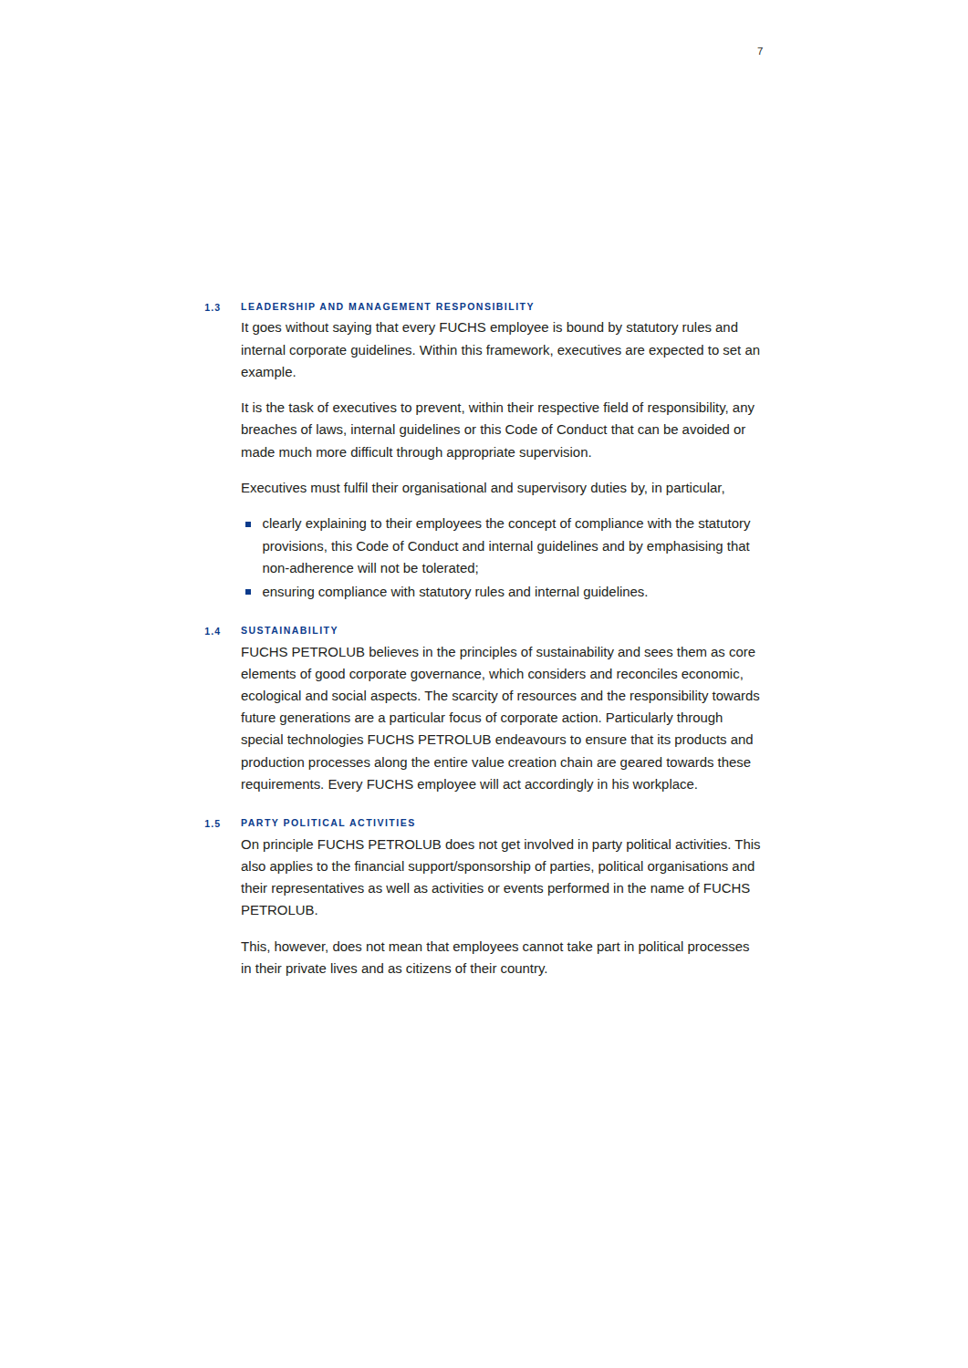7
1.3
Leadership and management responsibility
It goes without saying that every FUCHS employee is bound by statutory rules and internal corporate guidelines. Within this framework, executives are expected to set an example.
It is the task of executives to prevent, within their respective field of responsibility, any breaches of laws, internal guidelines or this Code of Conduct that can be avoided or made much more difficult through appropriate supervision.
Executives must fulfil their organisational and supervisory duties by, in particular,
clearly explaining to their employees the concept of compliance with the statutory provisions, this Code of Conduct and internal guidelines and by emphasising that non-adherence will not be tolerated;
ensuring compliance with statutory rules and internal guidelines.
1.4
Sustainability
FUCHS PETROLUB believes in the principles of sustainability and sees them as core elements of good corporate governance, which considers and reconciles economic, ecological and social aspects. The scarcity of resources and the responsibility towards future generations are a particular focus of corporate action. Particularly through special technologies FUCHS PETROLUB endeavours to ensure that its products and production processes along the entire value creation chain are geared towards these requirements. Every FUCHS employee will act accordingly in his workplace.
1.5
Party political activities
On principle FUCHS PETROLUB does not get involved in party political activities. This also applies to the financial support/sponsorship of parties, political organisations and their representatives as well as activities or events performed in the name of FUCHS PETROLUB.
This, however, does not mean that employees cannot take part in political processes in their private lives and as citizens of their country.